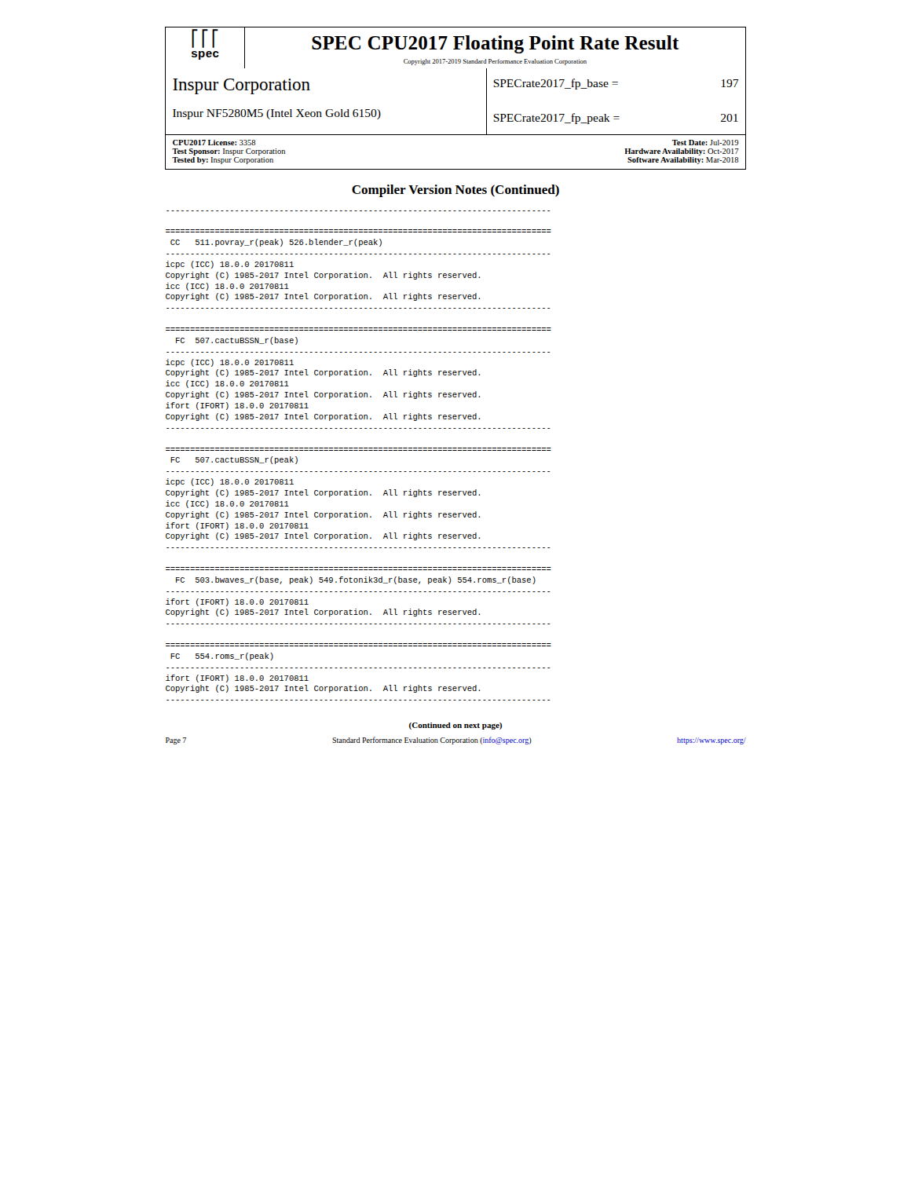⎡⎡⎡
spec
SPEC CPU2017 Floating Point Rate Result
Copyright 2017-2019 Standard Performance Evaluation Corporation
Inspur Corporation
Inspur NF5280M5 (Intel Xeon Gold 6150)
SPECrate2017_fp_base =197
SPECrate2017_fp_peak =201
CPU2017 License: 3358
Test Sponsor: Inspur Corporation
Tested by: Inspur Corporation
Test Date: Jul-2019
Hardware Availability: Oct-2017
Software Availability: Mar-2018
Compiler Version Notes (Continued)
------------------------------------------------------------------------------

==============================================================================
 CC   511.povray_r(peak) 526.blender_r(peak)
------------------------------------------------------------------------------
icpc (ICC) 18.0.0 20170811
Copyright (C) 1985-2017 Intel Corporation.  All rights reserved.
icc (ICC) 18.0.0 20170811
Copyright (C) 1985-2017 Intel Corporation.  All rights reserved.
------------------------------------------------------------------------------

==============================================================================
  FC  507.cactuBSSN_r(base)
------------------------------------------------------------------------------
icpc (ICC) 18.0.0 20170811
Copyright (C) 1985-2017 Intel Corporation.  All rights reserved.
icc (ICC) 18.0.0 20170811
Copyright (C) 1985-2017 Intel Corporation.  All rights reserved.
ifort (IFORT) 18.0.0 20170811
Copyright (C) 1985-2017 Intel Corporation.  All rights reserved.
------------------------------------------------------------------------------

==============================================================================
 FC   507.cactuBSSN_r(peak)
------------------------------------------------------------------------------
icpc (ICC) 18.0.0 20170811
Copyright (C) 1985-2017 Intel Corporation.  All rights reserved.
icc (ICC) 18.0.0 20170811
Copyright (C) 1985-2017 Intel Corporation.  All rights reserved.
ifort (IFORT) 18.0.0 20170811
Copyright (C) 1985-2017 Intel Corporation.  All rights reserved.
------------------------------------------------------------------------------

==============================================================================
  FC  503.bwaves_r(base, peak) 549.fotonik3d_r(base, peak) 554.roms_r(base)
------------------------------------------------------------------------------
ifort (IFORT) 18.0.0 20170811
Copyright (C) 1985-2017 Intel Corporation.  All rights reserved.
------------------------------------------------------------------------------

==============================================================================
 FC   554.roms_r(peak)
------------------------------------------------------------------------------
ifort (IFORT) 18.0.0 20170811
Copyright (C) 1985-2017 Intel Corporation.  All rights reserved.
------------------------------------------------------------------------------
(Continued on next page)
Page 7
Standard Performance Evaluation Corporation (info@spec.org)
https://www.spec.org/